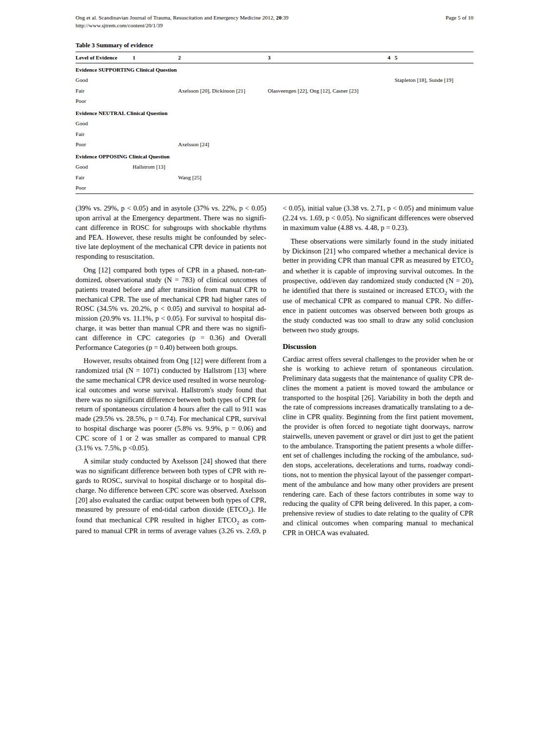Ong et al. Scandinavian Journal of Trauma, Resuscitation and Emergency Medicine 2012, 20:39
http://www.sjtrem.com/content/20/1/39
Page 5 of 10
Table 3 Summary of evidence
| Level of Evidence | 1 | 2 | 3 | 4 | 5 |
| --- | --- | --- | --- | --- | --- |
| Evidence SUPPORTING Clinical Question |
| Good | | | | | Stapleton [18], Sunde [19] |
| Fair | | Axelsson [20], Dickinson [21] | Olasveengen [22], Ong [12], Casner [23] | | |
| Poor | | | | | |
| Evidence NEUTRAL Clinical Question |
| Good | | | | | |
| Fair | | | | | |
| Poor | | Axelsson [24] | | | |
| Evidence OPPOSING Clinical Question |
| Good | Hallstrom [13] | | | | |
| Fair | | Wang [25] | | | |
| Poor | | | | | |
(39% vs. 29%, p < 0.05) and in asytole (37% vs. 22%, p < 0.05) upon arrival at the Emergency department. There was no significant difference in ROSC for subgroups with shockable rhythms and PEA. However, these results might be confounded by selective late deployment of the mechanical CPR device in patients not responding to resuscitation.
Ong [12] compared both types of CPR in a phased, non-randomized, observational study (N = 783) of clinical outcomes of patients treated before and after transition from manual CPR to mechanical CPR. The use of mechanical CPR had higher rates of ROSC (34.5% vs. 20.2%, p < 0.05) and survival to hospital admission (20.9% vs. 11.1%, p < 0.05). For survival to hospital discharge, it was better than manual CPR and there was no significant difference in CPC categories (p = 0.36) and Overall Performance Categories (p = 0.40) between both groups.
However, results obtained from Ong [12] were different from a randomized trial (N = 1071) conducted by Hallstrom [13] where the same mechanical CPR device used resulted in worse neurological outcomes and worse survival. Hallstrom's study found that there was no significant difference between both types of CPR for return of spontaneous circulation 4 hours after the call to 911 was made (29.5% vs. 28.5%, p = 0.74). For mechanical CPR, survival to hospital discharge was poorer (5.8% vs. 9.9%, p = 0.06) and CPC score of 1 or 2 was smaller as compared to manual CPR (3.1% vs. 7.5%, p <0.05).
A similar study conducted by Axelsson [24] showed that there was no significant difference between both types of CPR with regards to ROSC, survival to hospital discharge or to hospital discharge. No difference between CPC score was observed. Axelsson [20] also evaluated the cardiac output between both types of CPR, measured by pressure of end-tidal carbon dioxide (ETCO2). He found that mechanical CPR resulted in higher ETCO2 as compared to manual CPR in terms of average values (3.26 vs. 2.69, p < 0.05), initial value (3.38 vs. 2.71, p < 0.05) and minimum value (2.24 vs. 1.69, p < 0.05). No significant differences were observed in maximum value (4.88 vs. 4.48, p = 0.23).
These observations were similarly found in the study initiated by Dickinson [21] who compared whether a mechanical device is better in providing CPR than manual CPR as measured by ETCO2 and whether it is capable of improving survival outcomes. In the prospective, odd/even day randomized study conducted (N = 20), he identified that there is sustained or increased ETCO2 with the use of mechanical CPR as compared to manual CPR. No difference in patient outcomes was observed between both groups as the study conducted was too small to draw any solid conclusion between two study groups.
Discussion
Cardiac arrest offers several challenges to the provider when he or she is working to achieve return of spontaneous circulation. Preliminary data suggests that the maintenance of quality CPR declines the moment a patient is moved toward the ambulance or transported to the hospital [26]. Variability in both the depth and the rate of compressions increases dramatically translating to a decline in CPR quality. Beginning from the first patient movement, the provider is often forced to negotiate tight doorways, narrow stairwells, uneven pavement or gravel or dirt just to get the patient to the ambulance. Transporting the patient presents a whole different set of challenges including the rocking of the ambulance, sudden stops, accelerations, decelerations and turns, roadway conditions, not to mention the physical layout of the passenger compartment of the ambulance and how many other providers are present rendering care. Each of these factors contributes in some way to reducing the quality of CPR being delivered. In this paper, a comprehensive review of studies to date relating to the quality of CPR and clinical outcomes when comparing manual to mechanical CPR in OHCA was evaluated.